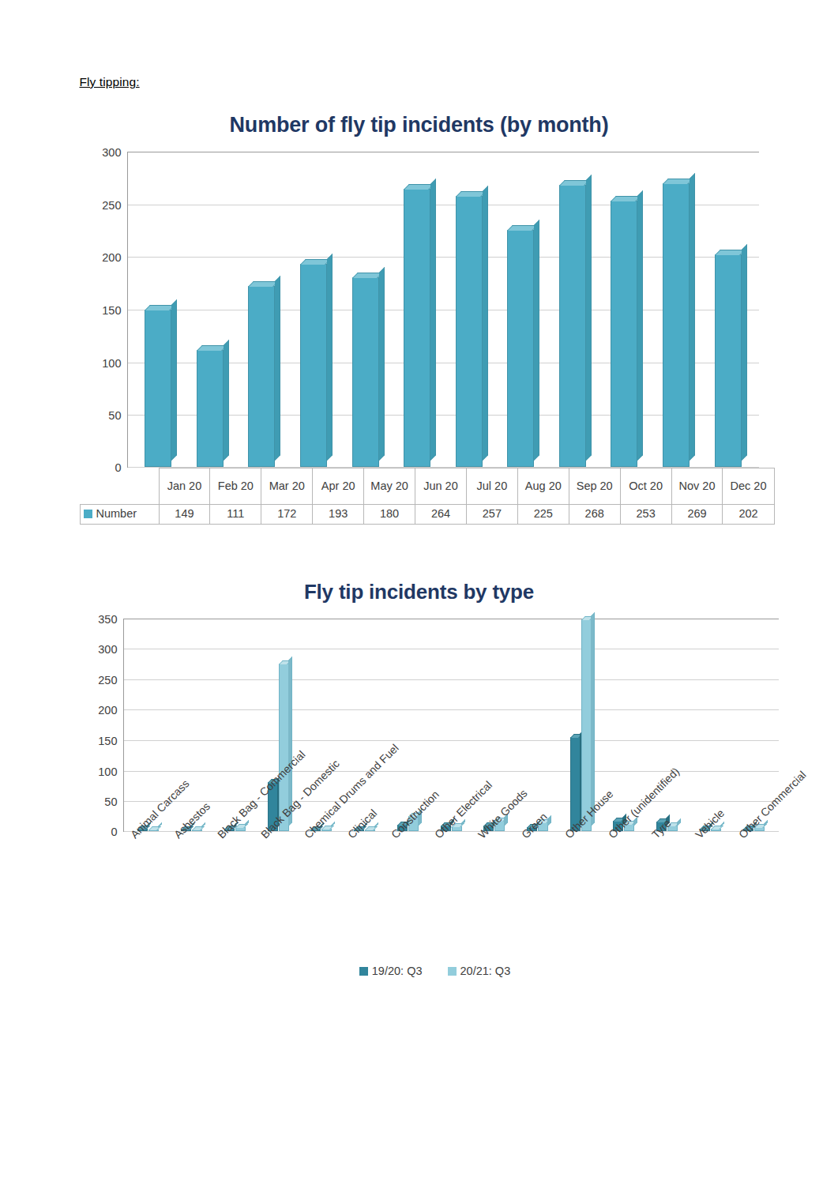Fly tipping:
Number of fly tip incidents (by month)
300
250
200
150
100
50
0
| | Jan 20 | Feb 20 | Mar 20 | Apr 20 | May 20 | Jun 20 | Jul 20 | Aug 20 | Sep 20 | Oct 20 | Nov 20 | Dec 20 |
| Number | 149 | 111 | 172 | 193 | 180 | 264 | 257 | 225 | 268 | 253 | 269 | 202 |
Fly tip incidents by type
350
300
250
200
150
100
50
0
Animal Carcass Asbestos Black Bag - Commercial Black Bag - Domestic Chemical Drums and Fuel Clinical Construction Other Electrical White Goods Green Other House Other (unidentified) Tyre Vehicle Other Commercial
19/20: Q3 20/21: Q3